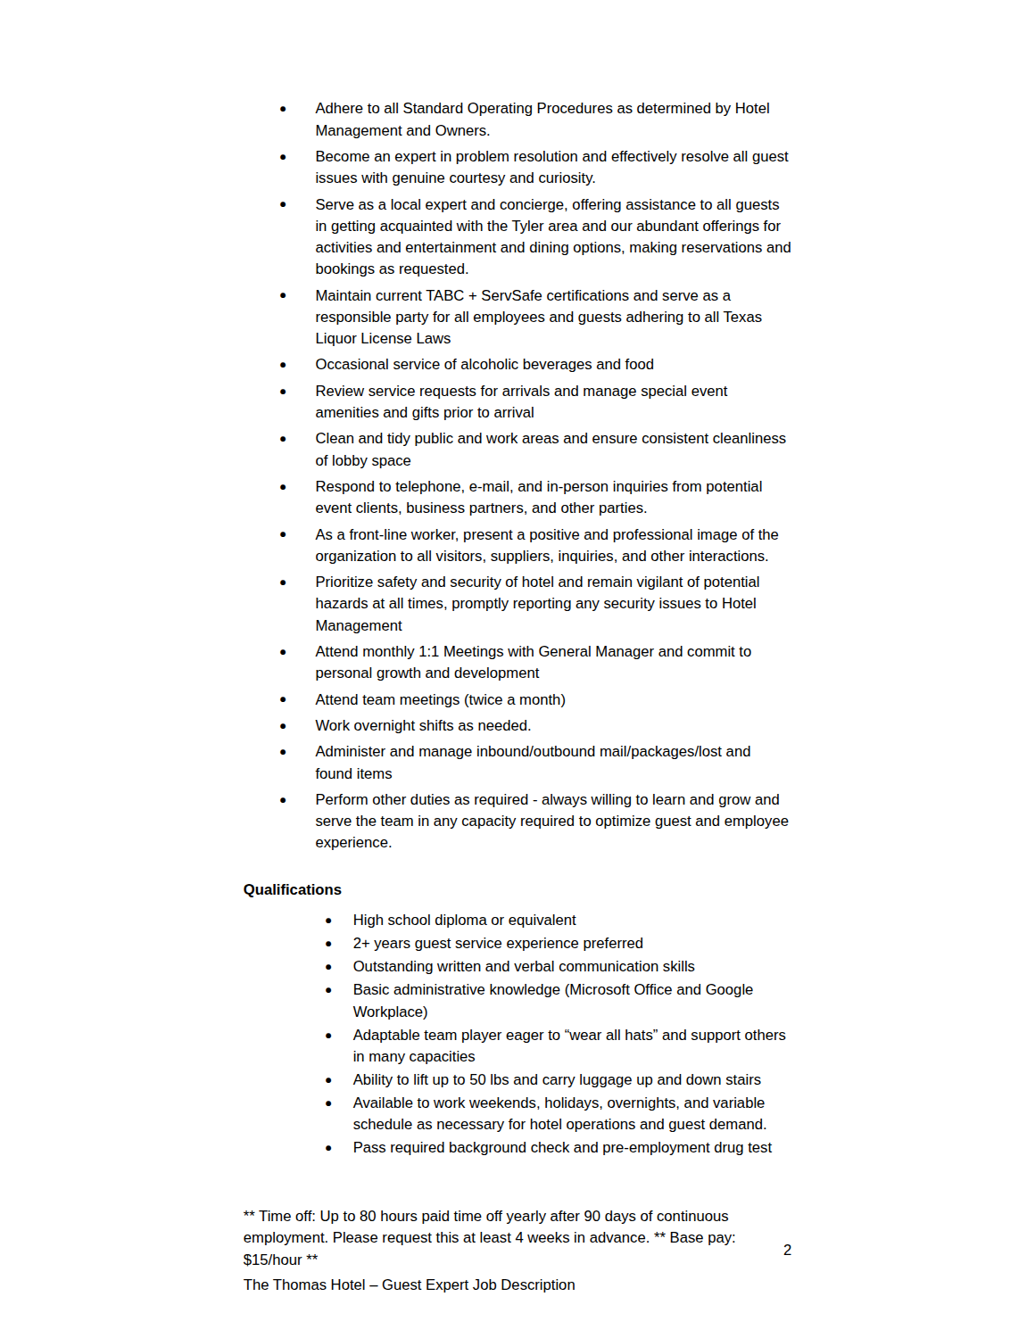Adhere to all Standard Operating Procedures as determined by Hotel Management and Owners.
Become an expert in problem resolution and effectively resolve all guest issues with genuine courtesy and curiosity.
Serve as a local expert and concierge, offering assistance to all guests in getting acquainted with the Tyler area and our abundant offerings for activities and entertainment and dining options, making reservations and bookings as requested.
Maintain current TABC + ServSafe certifications and serve as a responsible party for all employees and guests adhering to all Texas Liquor License Laws
Occasional service of alcoholic beverages and food
Review service requests for arrivals and manage special event amenities and gifts prior to arrival
Clean and tidy public and work areas and ensure consistent cleanliness of lobby space
Respond to telephone, e-mail, and in-person inquiries from potential event clients, business partners, and other parties.
As a front-line worker, present a positive and professional image of the organization to all visitors, suppliers, inquiries, and other interactions.
Prioritize safety and security of hotel and remain vigilant of potential hazards at all times, promptly reporting any security issues to Hotel Management
Attend monthly 1:1 Meetings with General Manager and commit to personal growth and development
Attend team meetings (twice a month)
Work overnight shifts as needed.
Administer and manage inbound/outbound mail/packages/lost and found items
Perform other duties as required - always willing to learn and grow and serve the team in any capacity required to optimize guest and employee experience.
Qualifications
High school diploma or equivalent
2+ years guest service experience preferred
Outstanding written and verbal communication skills
Basic administrative knowledge (Microsoft Office and Google Workplace)
Adaptable team player eager to “wear all hats” and support others in many capacities
Ability to lift up to 50 lbs and carry luggage up and down stairs
Available to work weekends, holidays, overnights, and variable schedule as necessary for hotel operations and guest demand.
Pass required background check and pre-employment drug test
** Time off: Up to 80 hours paid time off yearly after 90 days of continuous employment. Please request this at least 4 weeks in advance. ** Base pay: $15/hour **
2
The Thomas Hotel – Guest Expert Job Description